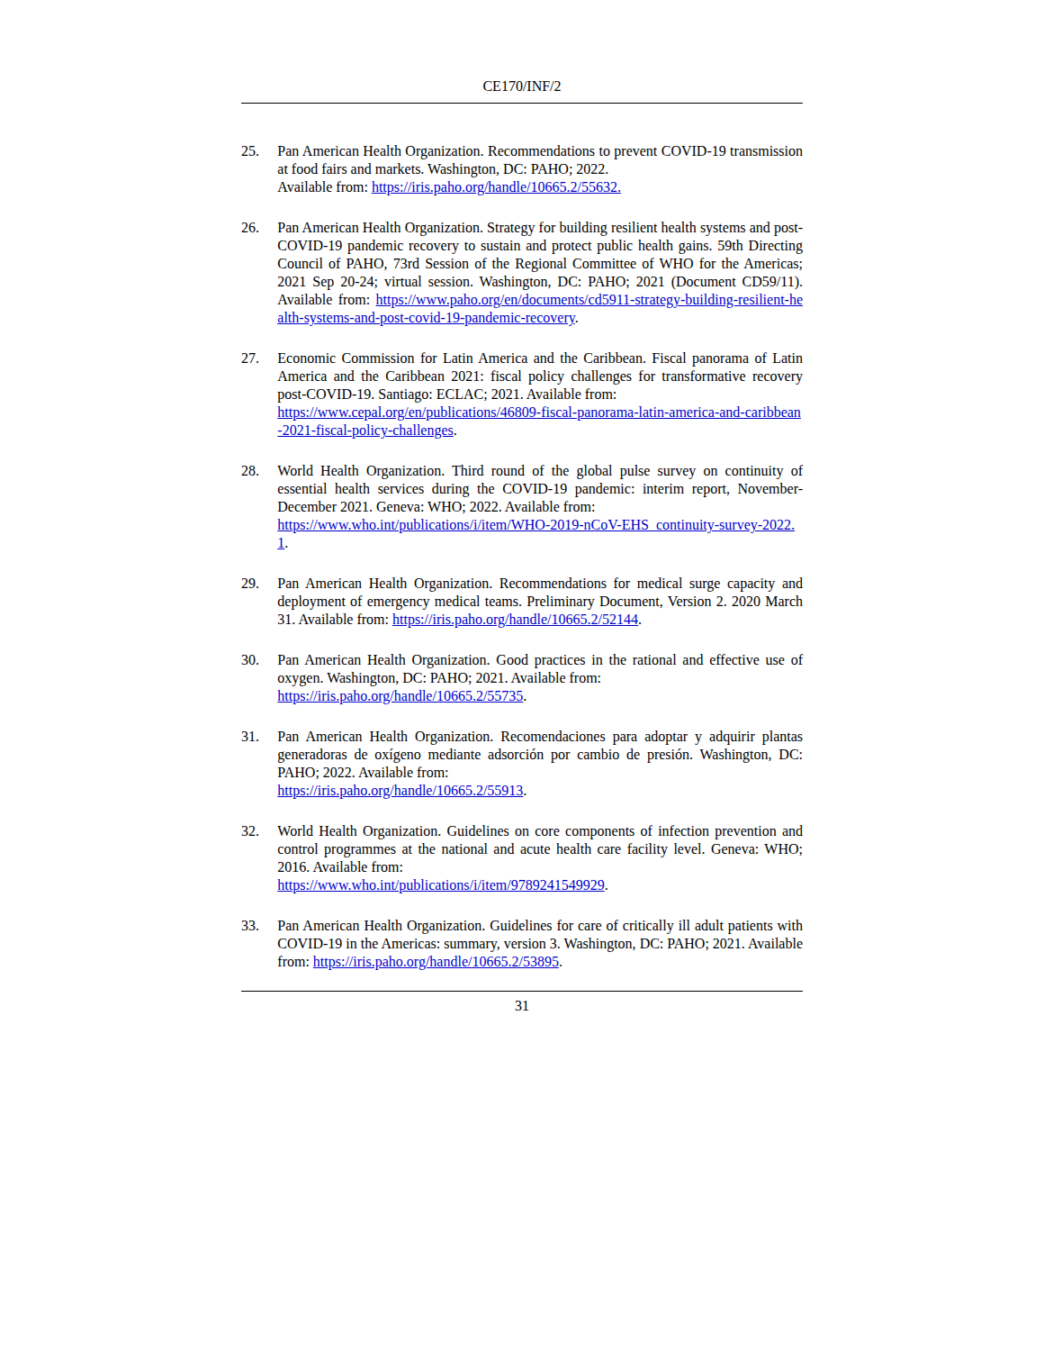CE170/INF/2
25. Pan American Health Organization. Recommendations to prevent COVID-19 transmission at food fairs and markets. Washington, DC: PAHO; 2022.
Available from: https://iris.paho.org/handle/10665.2/55632.
26. Pan American Health Organization. Strategy for building resilient health systems and post-COVID-19 pandemic recovery to sustain and protect public health gains. 59th Directing Council of PAHO, 73rd Session of the Regional Committee of WHO for the Americas; 2021 Sep 20-24; virtual session. Washington, DC: PAHO; 2021 (Document CD59/11). Available from: https://www.paho.org/en/documents/cd5911-strategy-building-resilient-health-systems-and-post-covid-19-pandemic-recovery.
27. Economic Commission for Latin America and the Caribbean. Fiscal panorama of Latin America and the Caribbean 2021: fiscal policy challenges for transformative recovery post-COVID-19. Santiago: ECLAC; 2021. Available from:
https://www.cepal.org/en/publications/46809-fiscal-panorama-latin-america-and-caribbean-2021-fiscal-policy-challenges.
28. World Health Organization. Third round of the global pulse survey on continuity of essential health services during the COVID-19 pandemic: interim report, November-December 2021. Geneva: WHO; 2022. Available from:
https://www.who.int/publications/i/item/WHO-2019-nCoV-EHS_continuity-survey-2022.1.
29. Pan American Health Organization. Recommendations for medical surge capacity and deployment of emergency medical teams. Preliminary Document, Version 2. 2020 March 31. Available from: https://iris.paho.org/handle/10665.2/52144.
30. Pan American Health Organization. Good practices in the rational and effective use of oxygen. Washington, DC: PAHO; 2021. Available from:
https://iris.paho.org/handle/10665.2/55735.
31. Pan American Health Organization. Recomendaciones para adoptar y adquirir plantas generadoras de oxígeno mediante adsorción por cambio de presión. Washington, DC: PAHO; 2022. Available from:
https://iris.paho.org/handle/10665.2/55913.
32. World Health Organization. Guidelines on core components of infection prevention and control programmes at the national and acute health care facility level. Geneva: WHO; 2016. Available from:
https://www.who.int/publications/i/item/9789241549929.
33. Pan American Health Organization. Guidelines for care of critically ill adult patients with COVID-19 in the Americas: summary, version 3. Washington, DC: PAHO; 2021. Available from: https://iris.paho.org/handle/10665.2/53895.
31